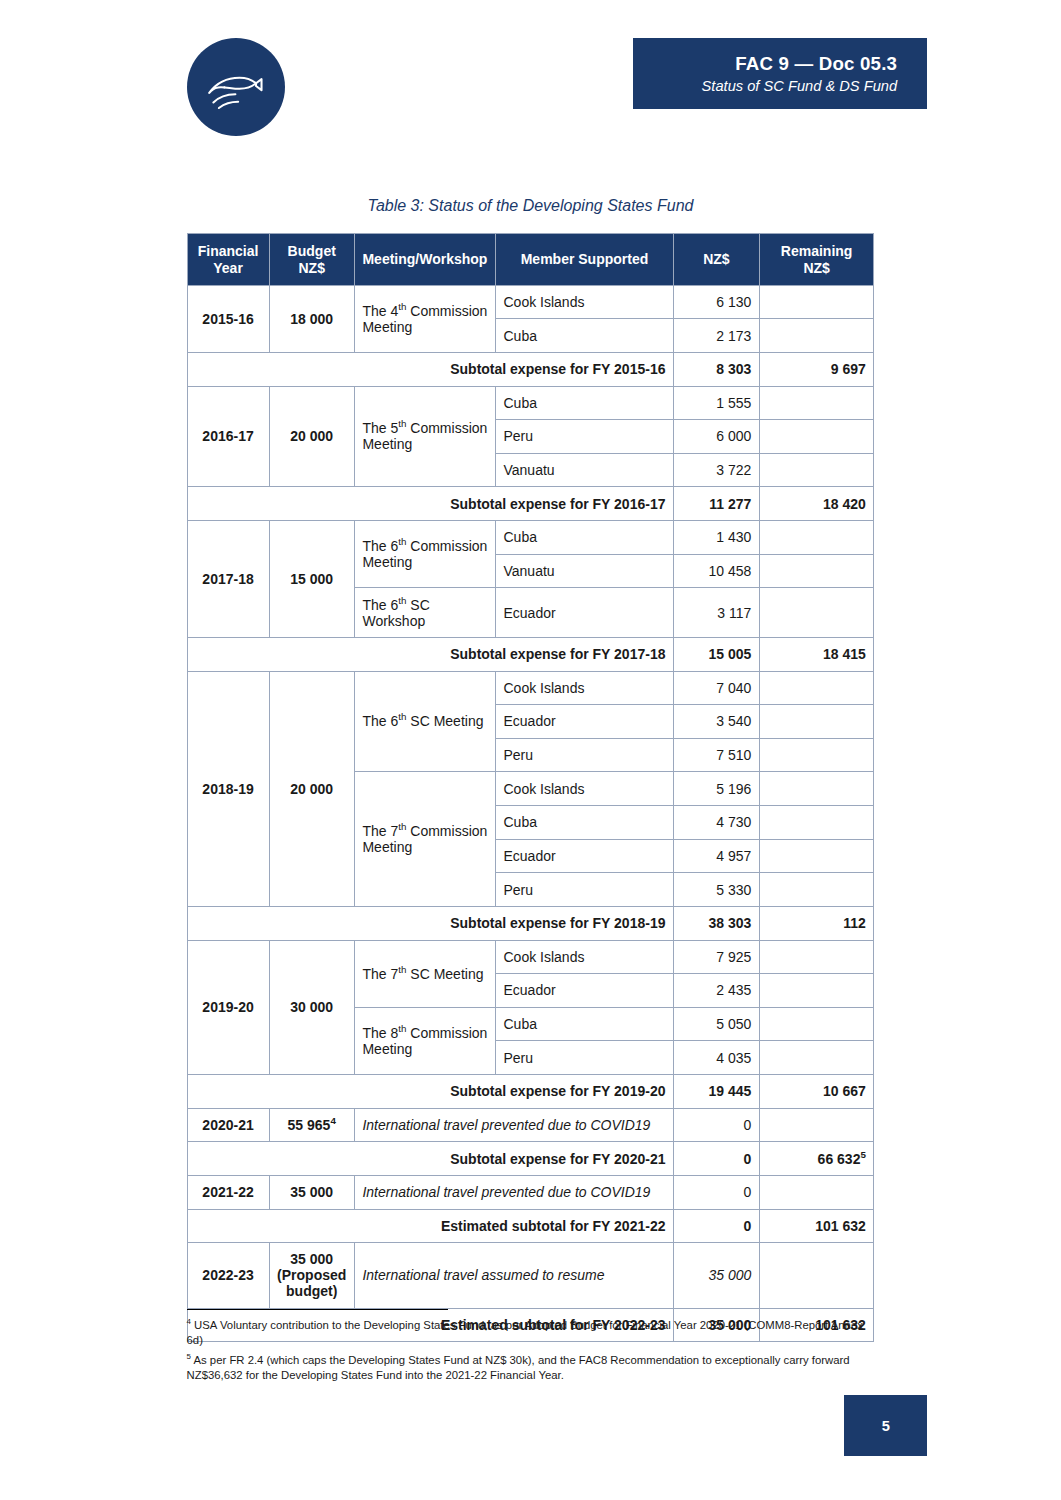FAC 9 — Doc 05.3
Status of SC Fund & DS Fund
Table 3: Status of the Developing States Fund
| Financial Year | Budget NZ$ | Meeting/Workshop | Member Supported | NZ$ | Remaining NZ$ |
| --- | --- | --- | --- | --- | --- |
| 2015-16 | 18 000 | The 4 th Commission Meeting | Cook Islands | 6 130 | |
| Cuba | 2 173 | |
| Subtotal expense for FY 2015-16 | 8 303 | 9 697 |
| 2016-17 | 20 000 | The 5 th Commission Meeting | Cuba | 1 555 | |
| Peru | 6 000 | |
| Vanuatu | 3 722 | |
| Subtotal expense for FY 2016-17 | 11 277 | 18 420 |
| 2017-18 | 15 000 | The 6 th Commission Meeting | Cuba | 1 430 | |
| Vanuatu | 10 458 | |
| The 6 th SC Workshop | Ecuador | 3 117 | |
| Subtotal expense for FY 2017-18 | 15 005 | 18 415 |
| 2018-19 | 20 000 | The 6 th SC Meeting | Cook Islands | 7 040 | |
| Ecuador | 3 540 | |
| Peru | 7 510 | |
| The 7 th Commission Meeting | Cook Islands | 5 196 | |
| Cuba | 4 730 | |
| Ecuador | 4 957 | |
| Peru | 5 330 | |
| Subtotal expense for FY 2018-19 | 38 303 | 112 |
| 2019-20 | 30 000 | The 7 th SC Meeting | Cook Islands | 7 925 | |
| Ecuador | 2 435 | |
| The 8 th Commission Meeting | Cuba | 5 050 | |
| Peru | 4 035 | |
| Subtotal expense for FY 2019-20 | 19 445 | 10 667 |
| 2020-21 | 55 965 4 | International travel prevented due to COVID19 | 0 | |
| Subtotal expense for FY 2020-21 | 0 | 66 632 5 |
| 2021-22 | 35 000 | International travel prevented due to COVID19 | 0 | |
| Estimated subtotal for FY 2021-22 | 0 | 101 632 |
| 2022-23 | 35 000 (Proposed budget) | International travel assumed to resume | 35 000 | |
| Estimated subtotal for FY 2022-23 | 35 000 | 101 632 |
4 USA Voluntary contribution to the Developing States Fund, as per Adopted Budget for Financial Year 2020-21 (COMM8-Report Annex 6d)
5 As per FR 2.4 (which caps the Developing States Fund at NZ$ 30k), and the FAC8 Recommendation to exceptionally carry forward NZ$36,632 for the Developing States Fund into the 2021-22 Financial Year.
5